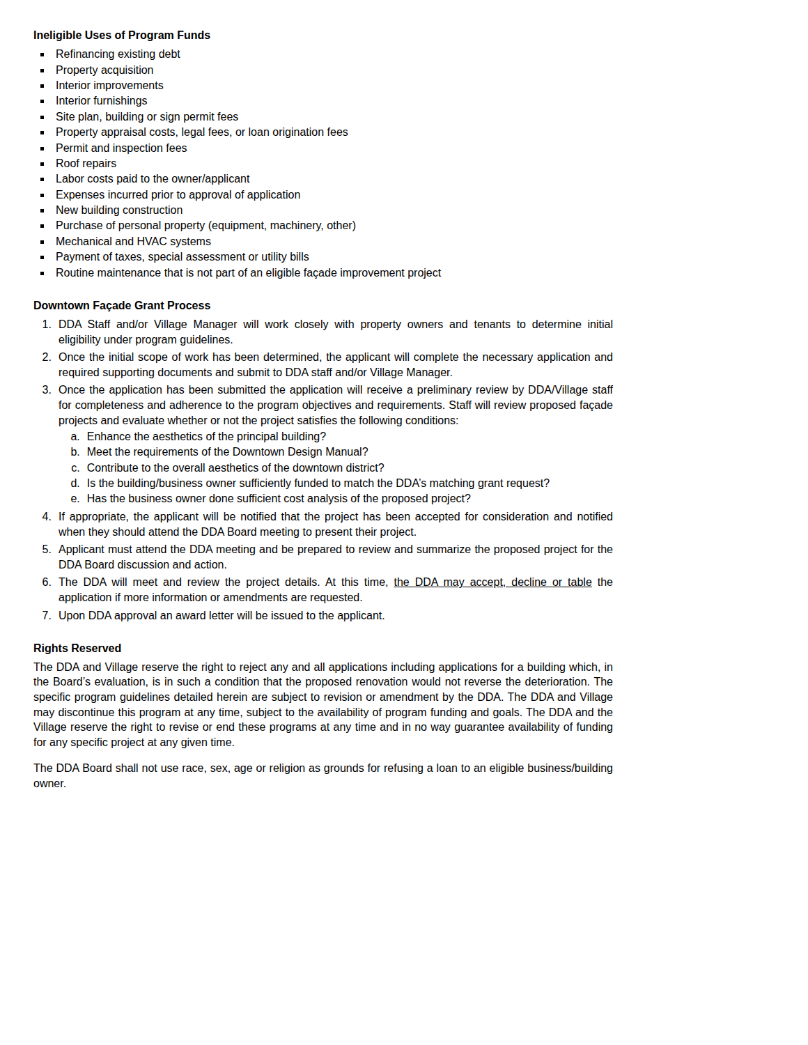Ineligible Uses of Program Funds
Refinancing existing debt
Property acquisition
Interior improvements
Interior furnishings
Site plan, building or sign permit fees
Property appraisal costs, legal fees, or loan origination fees
Permit and inspection fees
Roof repairs
Labor costs paid to the owner/applicant
Expenses incurred prior to approval of application
New building construction
Purchase of personal property (equipment, machinery, other)
Mechanical and HVAC systems
Payment of taxes, special assessment or utility bills
Routine maintenance that is not part of an eligible façade improvement project
Downtown Façade Grant Process
DDA Staff and/or Village Manager will work closely with property owners and tenants to determine initial eligibility under program guidelines.
Once the initial scope of work has been determined, the applicant will complete the necessary application and required supporting documents and submit to DDA staff and/or Village Manager.
Once the application has been submitted the application will receive a preliminary review by DDA/Village staff for completeness and adherence to the program objectives and requirements. Staff will review proposed façade projects and evaluate whether or not the project satisfies the following conditions:
Enhance the aesthetics of the principal building?
Meet the requirements of the Downtown Design Manual?
Contribute to the overall aesthetics of the downtown district?
Is the building/business owner sufficiently funded to match the DDA’s matching grant request?
Has the business owner done sufficient cost analysis of the proposed project?
If appropriate, the applicant will be notified that the project has been accepted for consideration and notified when they should attend the DDA Board meeting to present their project.
Applicant must attend the DDA meeting and be prepared to review and summarize the proposed project for the DDA Board discussion and action.
The DDA will meet and review the project details. At this time, the DDA may accept, decline or table the application if more information or amendments are requested.
Upon DDA approval an award letter will be issued to the applicant.
Rights Reserved
The DDA and Village reserve the right to reject any and all applications including applications for a building which, in the Board’s evaluation, is in such a condition that the proposed renovation would not reverse the deterioration. The specific program guidelines detailed herein are subject to revision or amendment by the DDA. The DDA and Village may discontinue this program at any time, subject to the availability of program funding and goals. The DDA and the Village reserve the right to revise or end these programs at any time and in no way guarantee availability of funding for any specific project at any given time.
The DDA Board shall not use race, sex, age or religion as grounds for refusing a loan to an eligible business/building owner.